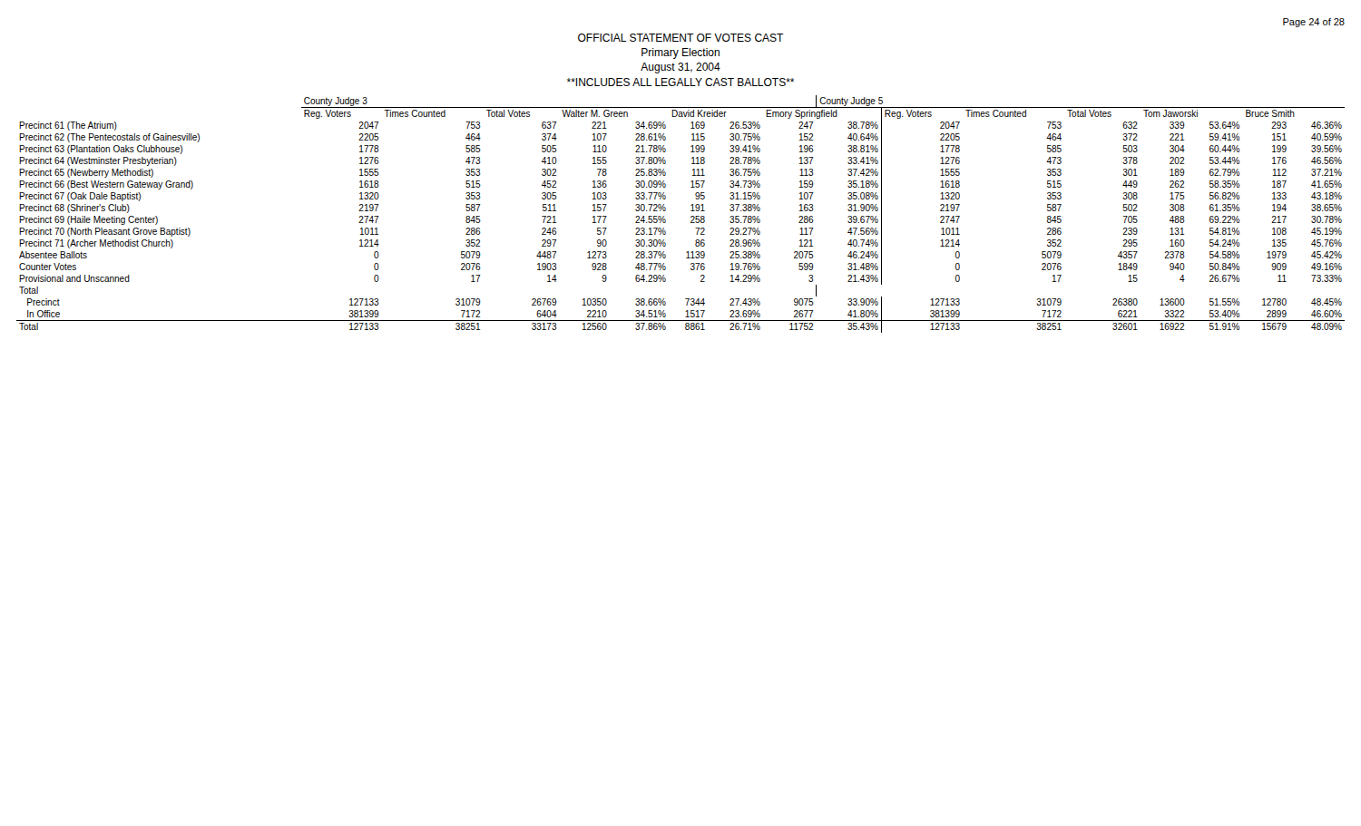Page 24 of 28
OFFICIAL STATEMENT OF VOTES CAST
Primary Election
August 31, 2004
**INCLUDES ALL LEGALLY CAST BALLOTS**
| | County Judge 3 | County Judge 5 |
| --- | --- | --- |
| | Reg. Voters | Times Counted | Total Votes | Walter M. Green | David Kreider | Emory Springfield | Reg. Voters | Times Counted | Total Votes | Tom Jaworski | Bruce Smith |
| Precinct 61 (The Atrium) | 2047 | 753 | 637 | 221 | 34.69% | 169 | 26.53% | 247 | 38.78% | 2047 | 753 | 632 | 339 | 53.64% | 293 | 46.36% |
| Precinct 62 (The Pentecostals of Gainesville) | 2205 | 464 | 374 | 107 | 28.61% | 115 | 30.75% | 152 | 40.64% | 2205 | 464 | 372 | 221 | 59.41% | 151 | 40.59% |
| Precinct 63 (Plantation Oaks Clubhouse) | 1778 | 585 | 505 | 110 | 21.78% | 199 | 39.41% | 196 | 38.81% | 1778 | 585 | 503 | 304 | 60.44% | 199 | 39.56% |
| Precinct 64 (Westminster Presbyterian) | 1276 | 473 | 410 | 155 | 37.80% | 118 | 28.78% | 137 | 33.41% | 1276 | 473 | 378 | 202 | 53.44% | 176 | 46.56% |
| Precinct 65 (Newberry Methodist) | 1555 | 353 | 302 | 78 | 25.83% | 111 | 36.75% | 113 | 37.42% | 1555 | 353 | 301 | 189 | 62.79% | 112 | 37.21% |
| Precinct 66 (Best Western Gateway Grand) | 1618 | 515 | 452 | 136 | 30.09% | 157 | 34.73% | 159 | 35.18% | 1618 | 515 | 449 | 262 | 58.35% | 187 | 41.65% |
| Precinct 67 (Oak Dale Baptist) | 1320 | 353 | 305 | 103 | 33.77% | 95 | 31.15% | 107 | 35.08% | 1320 | 353 | 308 | 175 | 56.82% | 133 | 43.18% |
| Precinct 68 (Shriner's Club) | 2197 | 587 | 511 | 157 | 30.72% | 191 | 37.38% | 163 | 31.90% | 2197 | 587 | 502 | 308 | 61.35% | 194 | 38.65% |
| Precinct 69 (Haile Meeting Center) | 2747 | 845 | 721 | 177 | 24.55% | 258 | 35.78% | 286 | 39.67% | 2747 | 845 | 705 | 488 | 69.22% | 217 | 30.78% |
| Precinct 70 (North Pleasant Grove Baptist) | 1011 | 286 | 246 | 57 | 23.17% | 72 | 29.27% | 117 | 47.56% | 1011 | 286 | 239 | 131 | 54.81% | 108 | 45.19% |
| Precinct 71 (Archer Methodist Church) | 1214 | 352 | 297 | 90 | 30.30% | 86 | 28.96% | 121 | 40.74% | 1214 | 352 | 295 | 160 | 54.24% | 135 | 45.76% |
| Absentee Ballots | 0 | 5079 | 4487 | 1273 | 28.37% | 1139 | 25.38% | 2075 | 46.24% | 0 | 5079 | 4357 | 2378 | 54.58% | 1979 | 45.42% |
| Counter Votes | 0 | 2076 | 1903 | 928 | 48.77% | 376 | 19.76% | 599 | 31.48% | 0 | 2076 | 1849 | 940 | 50.84% | 909 | 49.16% |
| Provisional and Unscanned | 0 | 17 | 14 | 9 | 64.29% | 2 | 14.29% | 3 | 21.43% | 0 | 17 | 15 | 4 | 26.67% | 11 | 73.33% |
| Total | | |
| Precinct | 127133 | 31079 | 26769 | 10350 | 38.66% | 7344 | 27.43% | 9075 | 33.90% | 127133 | 31079 | 26380 | 13600 | 51.55% | 12780 | 48.45% |
| In Office | 381399 | 7172 | 6404 | 2210 | 34.51% | 1517 | 23.69% | 2677 | 41.80% | 381399 | 7172 | 6221 | 3322 | 53.40% | 2899 | 46.60% |
| Total | 127133 | 38251 | 33173 | 12560 | 37.86% | 8861 | 26.71% | 11752 | 35.43% | 127133 | 38251 | 32601 | 16922 | 51.91% | 15679 | 48.09% |